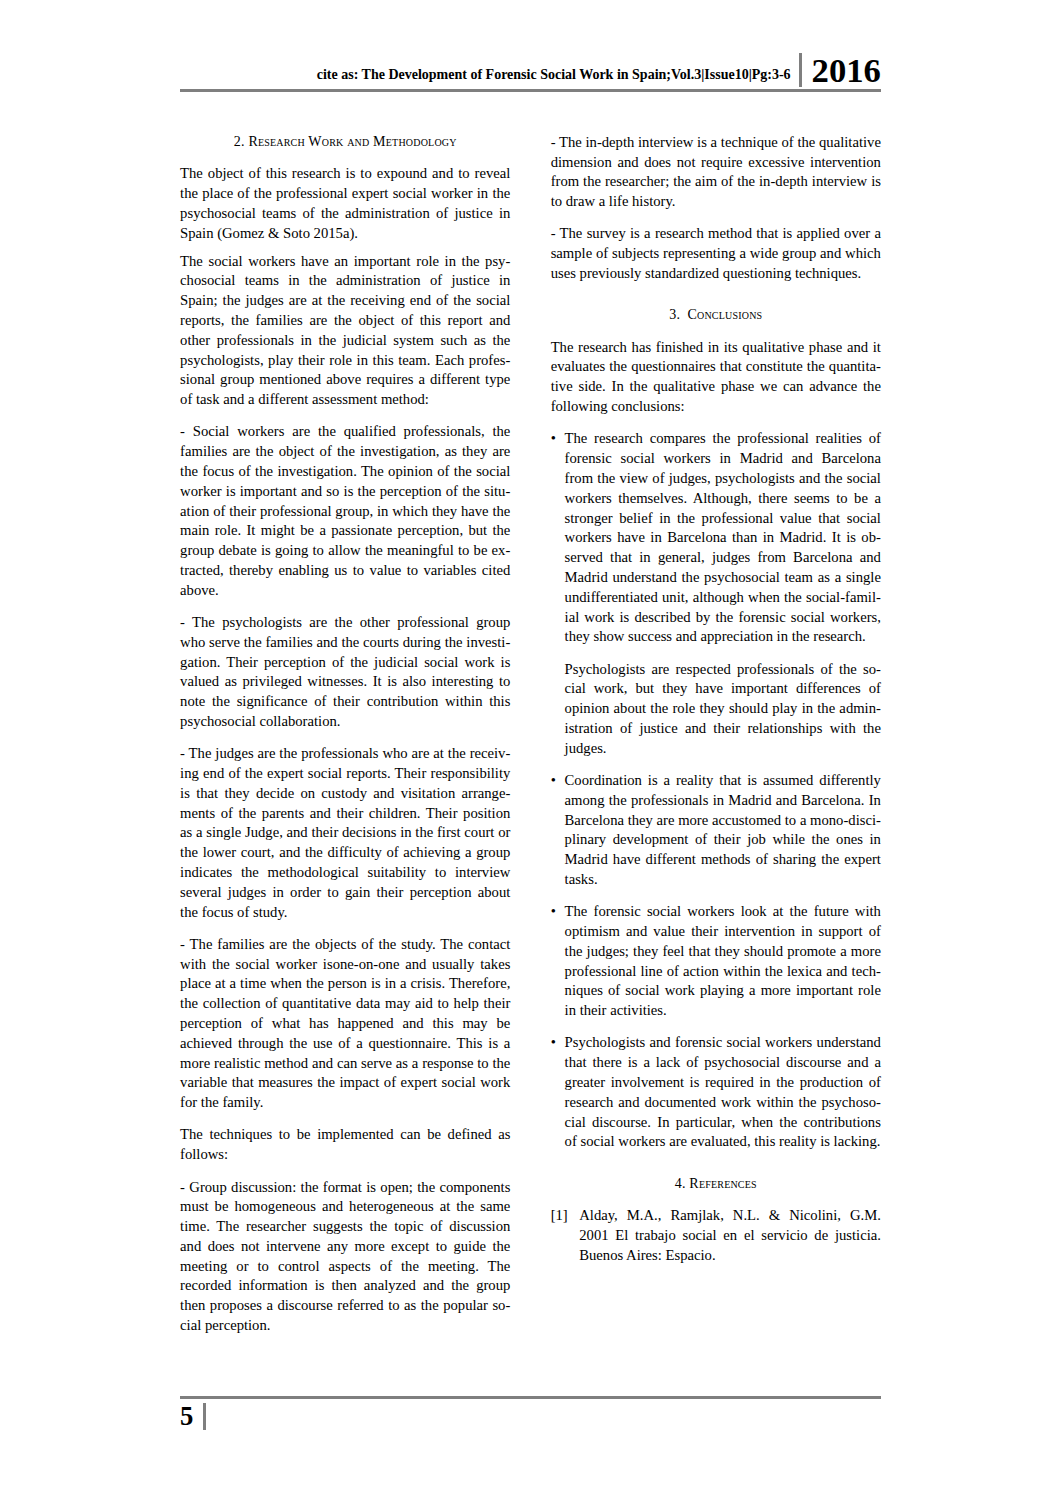cite as: The Development of Forensic Social Work in Spain;Vol.3|Issue 10|Pg:3-6
2016
2. Research Work and Methodology
The object of this research is to expound and to reveal the place of the professional expert social worker in the psychosocial teams of the administration of justice in Spain (Gomez & Soto 2015a).
The social workers have an important role in the psychosocial teams in the administration of justice in Spain; the judges are at the receiving end of the social reports, the families are the object of this report and other professionals in the judicial system such as the psychologists, play their role in this team. Each professional group mentioned above requires a different type of task and a different assessment method:
- Social workers are the qualified professionals, the families are the object of the investigation, as they are the focus of the investigation. The opinion of the social worker is important and so is the perception of the situation of their professional group, in which they have the main role. It might be a passionate perception, but the group debate is going to allow the meaningful to be extracted, thereby enabling us to value to variables cited above.
- The psychologists are the other professional group who serve the families and the courts during the investigation. Their perception of the judicial social work is valued as privileged witnesses. It is also interesting to note the significance of their contribution within this psychosocial collaboration.
- The judges are the professionals who are at the receiving end of the expert social reports. Their responsibility is that they decide on custody and visitation arrangements of the parents and their children. Their position as a single Judge, and their decisions in the first court or the lower court, and the difficulty of achieving a group indicates the methodological suitability to interview several judges in order to gain their perception about the focus of study.
- The families are the objects of the study. The contact with the social worker isone-on-one and usually takes place at a time when the person is in a crisis. Therefore, the collection of quantitative data may aid to help their perception of what has happened and this may be achieved through the use of a questionnaire. This is a more realistic method and can serve as a response to the variable that measures the impact of expert social work for the family.
The techniques to be implemented can be defined as follows:
- Group discussion: the format is open; the components must be homogeneous and heterogeneous at the same time. The researcher suggests the topic of discussion and does not intervene any more except to guide the meeting or to control aspects of the meeting. The recorded information is then analyzed and the group then proposes a discourse referred to as the popular social perception.
- The in-depth interview is a technique of the qualitative dimension and does not require excessive intervention from the researcher; the aim of the in-depth interview is to draw a life history.
- The survey is a research method that is applied over a sample of subjects representing a wide group and which uses previously standardized questioning techniques.
3. Conclusions
The research has finished in its qualitative phase and it evaluates the questionnaires that constitute the quantitative side. In the qualitative phase we can advance the following conclusions:
The research compares the professional realities of forensic social workers in Madrid and Barcelona from the view of judges, psychologists and the social workers themselves. Although, there seems to be a stronger belief in the professional value that social workers have in Barcelona than in Madrid. It is observed that in general, judges from Barcelona and Madrid understand the psychosocial team as a single undifferentiated unit, although when the social-familial work is described by the forensic social workers, they show success and appreciation in the research.
Psychologists are respected professionals of the social work, but they have important differences of opinion about the role they should play in the administration of justice and their relationships with the judges.
Coordination is a reality that is assumed differently among the professionals in Madrid and Barcelona. In Barcelona they are more accustomed to a mono-disciplinary development of their job while the ones in Madrid have different methods of sharing the expert tasks.
The forensic social workers look at the future with optimism and value their intervention in support of the judges; they feel that they should promote a more professional line of action within the lexica and techniques of social work playing a more important role in their activities.
Psychologists and forensic social workers understand that there is a lack of psychosocial discourse and a greater involvement is required in the production of research and documented work within the psychosocial discourse. In particular, when the contributions of social workers are evaluated, this reality is lacking.
4. References
[1]
Alday, M.A., Ramjlak, N.L. & Nicolini, G.M. 2001 El trabajo social en el servicio de justicia. Buenos Aires: Espacio.
5